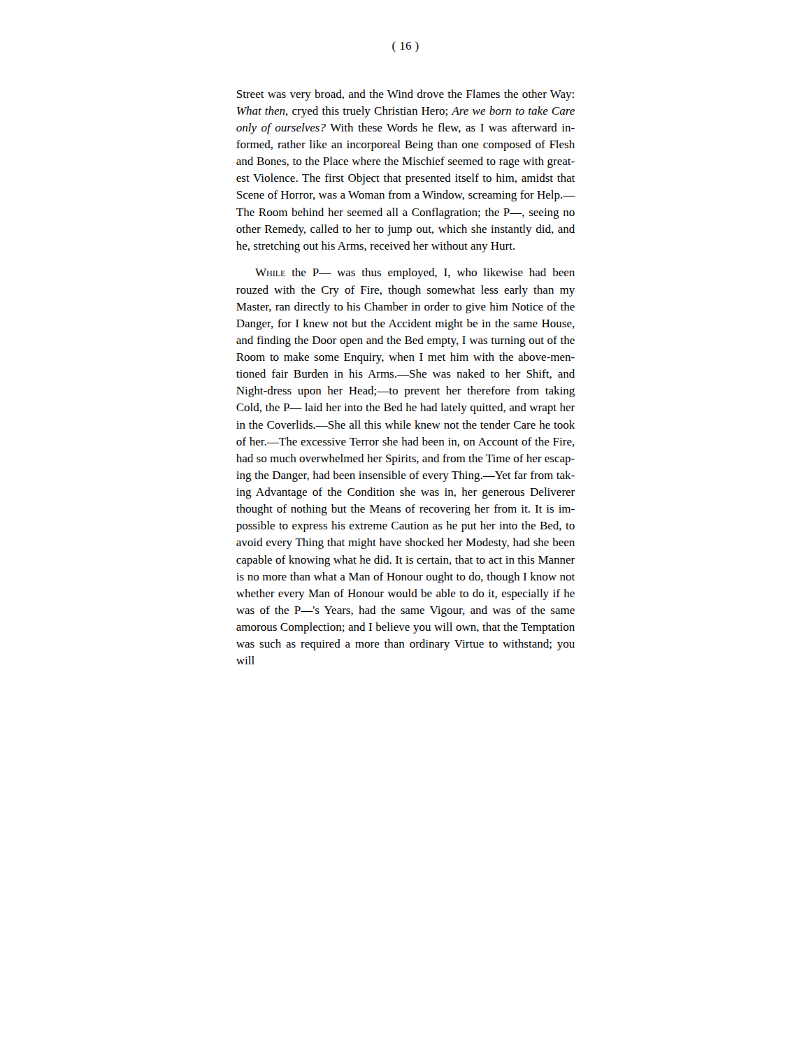( 16 )
Street was very broad, and the Wind drove the Flames the other Way: What then, cryed this truely Christian Hero; Are we born to take Care only of ourselves? With these Words he flew, as I was afterward informed, rather like an incorporeal Being than one composed of Flesh and Bones, to the Place where the Mischief seemed to rage with greatest Violence. The first Object that presented itself to him, amidst that Scene of Horror, was a Woman from a Window, screaming for Help.—The Room behind her seemed all a Conflagration; the P—, seeing no other Remedy, called to her to jump out, which she instantly did, and he, stretching out his Arms, received her without any Hurt.
While the P— was thus employed, I, who likewise had been rouzed with the Cry of Fire, though somewhat less early than my Master, ran directly to his Chamber in order to give him Notice of the Danger, for I knew not but the Accident might be in the same House, and finding the Door open and the Bed empty, I was turning out of the Room to make some Enquiry, when I met him with the above-mentioned fair Burden in his Arms.—She was naked to her Shift, and Night-dress upon her Head;—to prevent her therefore from taking Cold, the P— laid her into the Bed he had lately quitted, and wrapt her in the Coverlids.—She all this while knew not the tender Care he took of her.—The excessive Terror she had been in, on Account of the Fire, had so much overwhelmed her Spirits, and from the Time of her escaping the Danger, had been insensible of every Thing.—Yet far from taking Advantage of the Condition she was in, her generous Deliverer thought of nothing but the Means of recovering her from it. It is impossible to express his extreme Caution as he put her into the Bed, to avoid every Thing that might have shocked her Modesty, had she been capable of knowing what he did. It is certain, that to act in this Manner is no more than what a Man of Honour ought to do, though I know not whether every Man of Honour would be able to do it, especially if he was of the P—'s Years, had the same Vigour, and was of the same amorous Complection; and I believe you will own, that the Temptation was such as required a more than ordinary Virtue to withstand; you will